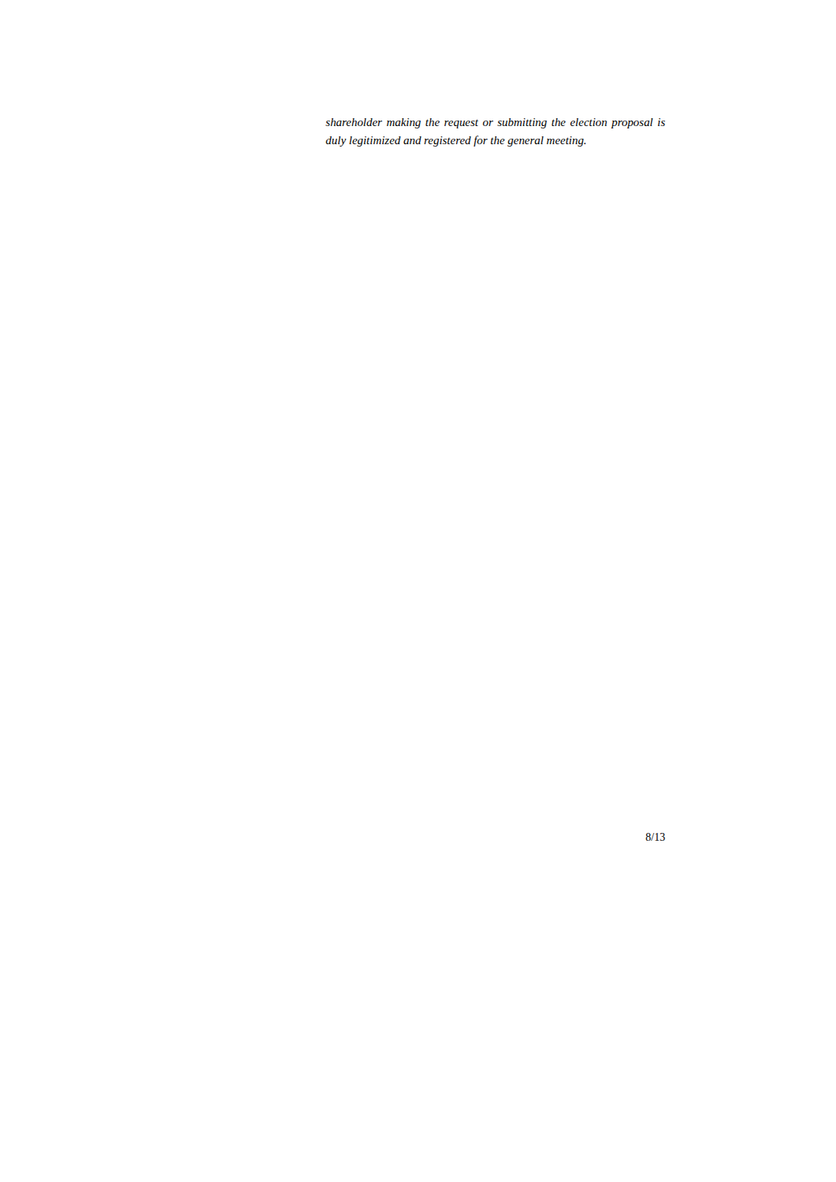shareholder making the request or submitting the election proposal is duly legitimized and registered for the general meeting.
8/13